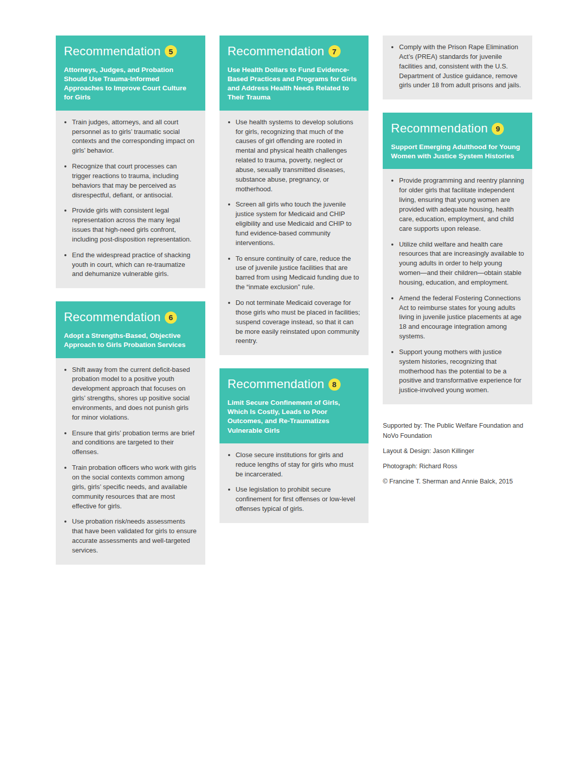Recommendation 5
Attorneys, Judges, and Probation Should Use Trauma-Informed Approaches to Improve Court Culture for Girls
Train judges, attorneys, and all court personnel as to girls’ traumatic social contexts and the corresponding impact on girls’ behavior.
Recognize that court processes can trigger reactions to trauma, including behaviors that may be perceived as disrespectful, defiant, or antisocial.
Provide girls with consistent legal representation across the many legal issues that high-need girls confront, including post-disposition representation.
End the widespread practice of shacking youth in court, which can re-traumatize and dehumanize vulnerable girls.
Recommendation 6
Adopt a Strengths-Based, Objective Approach to Girls Probation Services
Shift away from the current deficit-based probation model to a positive youth development approach that focuses on girls’ strengths, shores up positive social environments, and does not punish girls for minor violations.
Ensure that girls’ probation terms are brief and conditions are targeted to their offenses.
Train probation officers who work with girls on the social contexts common among girls, girls’ specific needs, and available community resources that are most effective for girls.
Use probation risk/needs assessments that have been validated for girls to ensure accurate assessments and well-targeted services.
Recommendation 7
Use Health Dollars to Fund Evidence-Based Practices and Programs for Girls and Address Health Needs Related to Their Trauma
Use health systems to develop solutions for girls, recognizing that much of the causes of girl offending are rooted in mental and physical health challenges related to trauma, poverty, neglect or abuse, sexually transmitted diseases, substance abuse, pregnancy, or motherhood.
Screen all girls who touch the juvenile justice system for Medicaid and CHIP eligibility and use Medicaid and CHIP to fund evidence-based community interventions.
To ensure continuity of care, reduce the use of juvenile justice facilities that are barred from using Medicaid funding due to the “inmate exclusion” rule.
Do not terminate Medicaid coverage for those girls who must be placed in facilities; suspend coverage instead, so that it can be more easily reinstated upon community reentry.
Recommendation 8
Limit Secure Confinement of Girls, Which Is Costly, Leads to Poor Outcomes, and Re-Traumatizes Vulnerable Girls
Close secure institutions for girls and reduce lengths of stay for girls who must be incarcerated.
Use legislation to prohibit secure confinement for first offenses or low-level offenses typical of girls.
Comply with the Prison Rape Elimination Act’s (PREA) standards for juvenile facilities and, consistent with the U.S. Department of Justice guidance, remove girls under 18 from adult prisons and jails.
Recommendation 9
Support Emerging Adulthood for Young Women with Justice System Histories
Provide programming and reentry planning for older girls that facilitate independent living, ensuring that young women are provided with adequate housing, health care, education, employment, and child care supports upon release.
Utilize child welfare and health care resources that are increasingly available to young adults in order to help young women—and their children—obtain stable housing, education, and employment.
Amend the federal Fostering Connections Act to reimburse states for young adults living in juvenile justice placements at age 18 and encourage integration among systems.
Support young mothers with justice system histories, recognizing that motherhood has the potential to be a positive and transformative experience for justice-involved young women.
Supported by: The Public Welfare Foundation and NoVo Foundation
Layout & Design: Jason Killinger
Photograph: Richard Ross
© Francine T. Sherman and Annie Balck, 2015